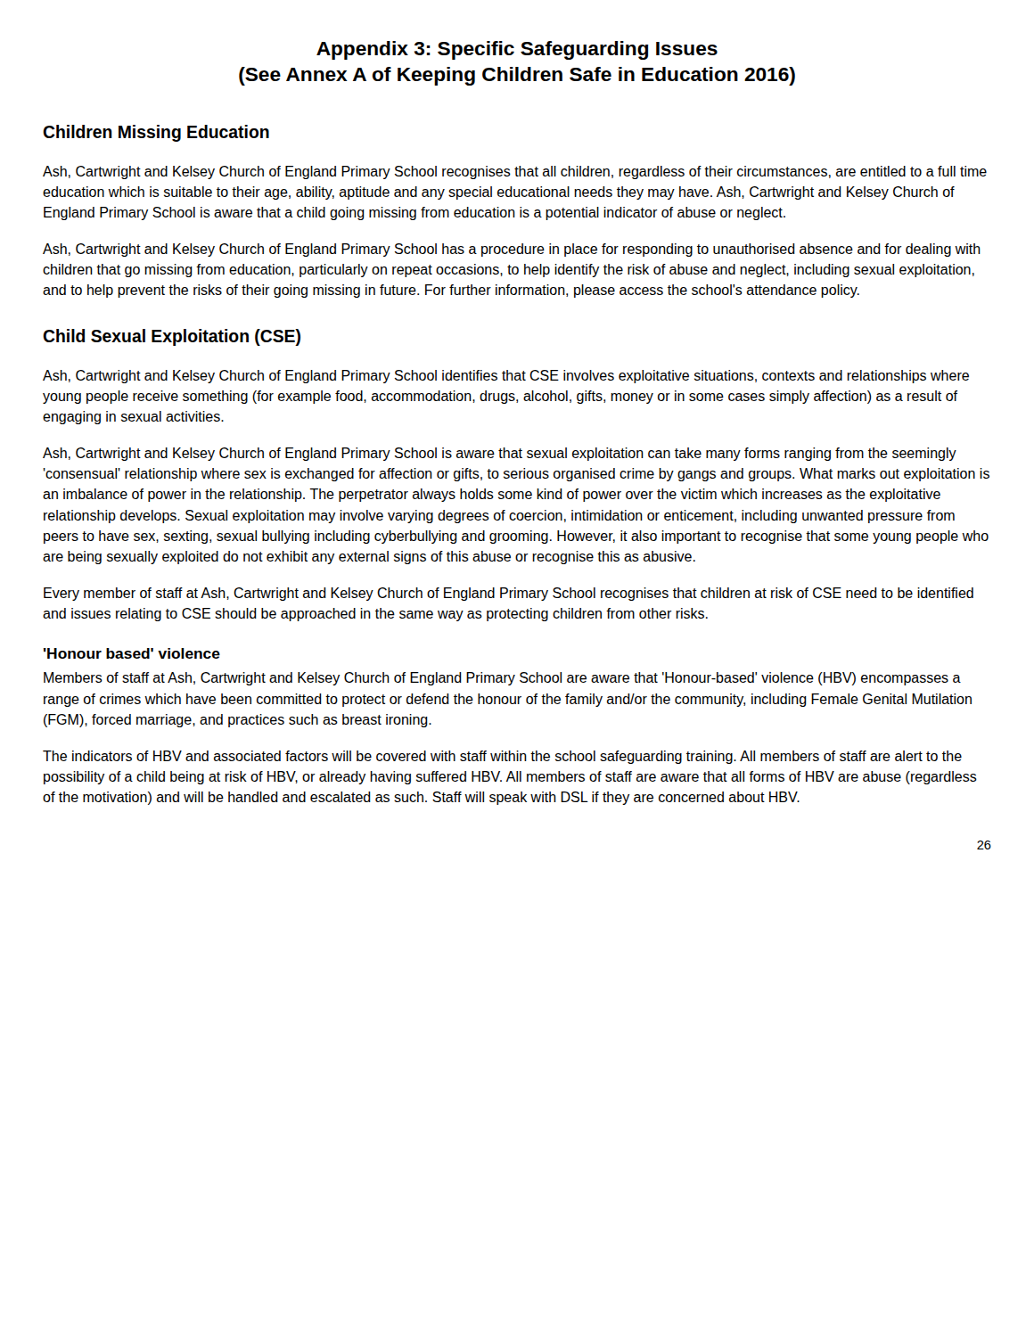Appendix 3: Specific Safeguarding Issues
(See Annex A of Keeping Children Safe in Education 2016)
Children Missing Education
Ash, Cartwright and Kelsey Church of England Primary School recognises that all children, regardless of their circumstances, are entitled to a full time education which is suitable to their age, ability, aptitude and any special educational needs they may have. Ash, Cartwright and Kelsey Church of England Primary School is aware that a child going missing from education is a potential indicator of abuse or neglect.
Ash, Cartwright and Kelsey Church of England Primary School has a procedure in place for responding to unauthorised absence and for dealing with children that go missing from education, particularly on repeat occasions, to help identify the risk of abuse and neglect, including sexual exploitation, and to help prevent the risks of their going missing in future. For further information, please access the school's attendance policy.
Child Sexual Exploitation (CSE)
Ash, Cartwright and Kelsey Church of England Primary School identifies that CSE involves exploitative situations, contexts and relationships where young people receive something (for example food, accommodation, drugs, alcohol, gifts, money or in some cases simply affection) as a result of engaging in sexual activities.
Ash, Cartwright and Kelsey Church of England Primary School is aware that sexual exploitation can take many forms ranging from the seemingly 'consensual' relationship where sex is exchanged for affection or gifts, to serious organised crime by gangs and groups. What marks out exploitation is an imbalance of power in the relationship. The perpetrator always holds some kind of power over the victim which increases as the exploitative relationship develops. Sexual exploitation may involve varying degrees of coercion, intimidation or enticement, including unwanted pressure from peers to have sex, sexting, sexual bullying including cyberbullying and grooming. However, it also important to recognise that some young people who are being sexually exploited do not exhibit any external signs of this abuse or recognise this as abusive.
Every member of staff at Ash, Cartwright and Kelsey Church of England Primary School recognises that children at risk of CSE need to be identified and issues relating to CSE should be approached in the same way as protecting children from other risks.
'Honour based' violence
Members of staff at Ash, Cartwright and Kelsey Church of England Primary School are aware that 'Honour-based' violence (HBV) encompasses a range of crimes which have been committed to protect or defend the honour of the family and/or the community, including Female Genital Mutilation (FGM), forced marriage, and practices such as breast ironing.
The indicators of HBV and associated factors will be covered with staff within the school safeguarding training. All members of staff are alert to the possibility of a child being at risk of HBV, or already having suffered HBV. All members of staff are aware that all forms of HBV are abuse (regardless of the motivation) and will be handled and escalated as such. Staff will speak with DSL if they are concerned about HBV.
26